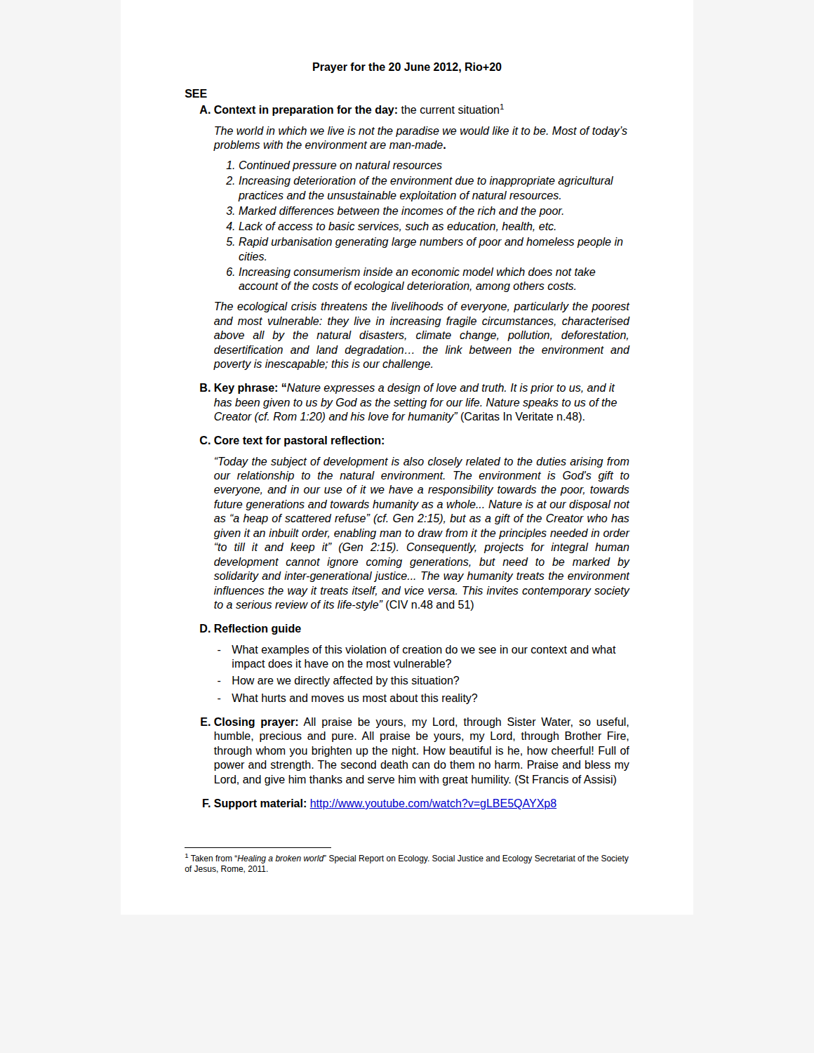Prayer for the 20 June 2012, Rio+20
SEE
Context in preparation for the day: the current situation1
The world in which we live is not the paradise we would like it to be. Most of today’s problems with the environment are man-made.
Continued pressure on natural resources
Increasing deterioration of the environment due to inappropriate agricultural practices and the unsustainable exploitation of natural resources.
Marked differences between the incomes of the rich and the poor.
Lack of access to basic services, such as education, health, etc.
Rapid urbanisation generating large numbers of poor and homeless people in cities.
Increasing consumerism inside an economic model which does not take account of the costs of ecological deterioration, among others costs.
The ecological crisis threatens the livelihoods of everyone, particularly the poorest and most vulnerable: they live in increasing fragile circumstances, characterised above all by the natural disasters, climate change, pollution, deforestation, desertification and land degradation… the link between the environment and poverty is inescapable; this is our challenge.
Key phrase: “Nature expresses a design of love and truth. It is prior to us, and it has been given to us by God as the setting for our life. Nature speaks to us of the Creator (cf. Rom 1:20) and his love for humanity” (Caritas In Veritate n.48).
Core text for pastoral reflection:
“Today the subject of development is also closely related to the duties arising from our relationship to the natural environment. The environment is God's gift to everyone, and in our use of it we have a responsibility towards the poor, towards future generations and towards humanity as a whole... Nature is at our disposal not as “a heap of scattered refuse” (cf. Gen 2:15), but as a gift of the Creator who has given it an inbuilt order, enabling man to draw from it the principles needed in order “to till it and keep it” (Gen 2:15). Consequently, projects for integral human development cannot ignore coming generations, but need to be marked by solidarity and inter-generational justice... The way humanity treats the environment influences the way it treats itself, and vice versa. This invites contemporary society to a serious review of its life-style” (CIV n.48 and 51)
Reflection guide
What examples of this violation of creation do we see in our context and what impact does it have on the most vulnerable?
How are we directly affected by this situation?
What hurts and moves us most about this reality?
Closing prayer: All praise be yours, my Lord, through Sister Water, so useful, humble, precious and pure. All praise be yours, my Lord, through Brother Fire, through whom you brighten up the night. How beautiful is he, how cheerful! Full of power and strength. The second death can do them no harm. Praise and bless my Lord, and give him thanks and serve him with great humility. (St Francis of Assisi)
Support material: http://www.youtube.com/watch?v=gLBE5QAYXp8
1 Taken from “Healing a broken world” Special Report on Ecology. Social Justice and Ecology Secretariat of the Society of Jesus, Rome, 2011.